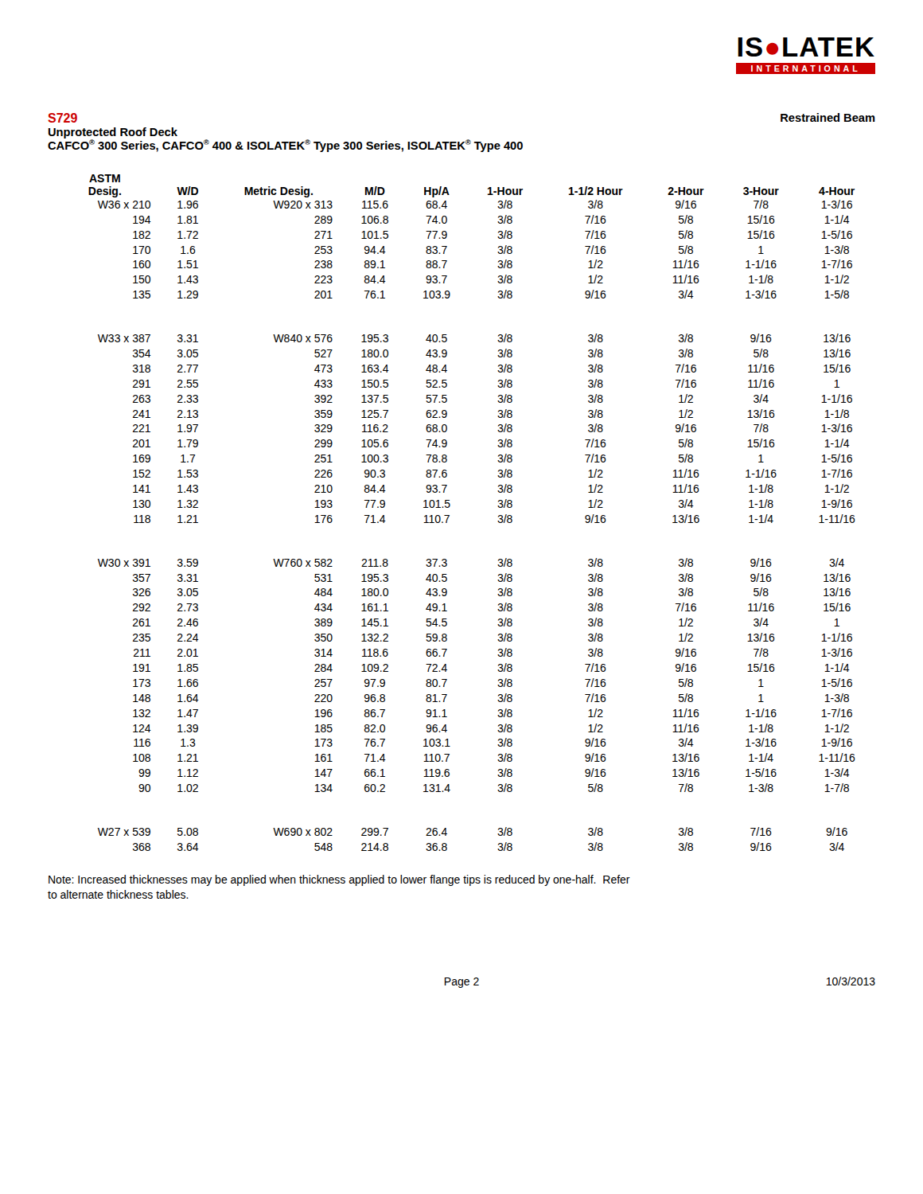IS●LATEK
INTERNATIONAL
Restrained Beam
S729
Unprotected Roof Deck
CAFCO® 300 Series, CAFCO® 400 & ISOLATEK® Type 300 Series, ISOLATEK® Type 400
| ASTM | | | | | | | | | |
| --- | --- | --- | --- | --- | --- | --- | --- | --- | --- |
| Desig. | W/D | Metric Desig. | M/D | Hp/A | 1-Hour | 1-1/2 Hour | 2-Hour | 3-Hour | 4-Hour |
| W36 x 210 | 1.96 | W920 x 313 | 115.6 | 68.4 | 3/8 | 3/8 | 9/16 | 7/8 | 1-3/16 |
| 194 | 1.81 | 289 | 106.8 | 74.0 | 3/8 | 7/16 | 5/8 | 15/16 | 1-1/4 |
| 182 | 1.72 | 271 | 101.5 | 77.9 | 3/8 | 7/16 | 5/8 | 15/16 | 1-5/16 |
| 170 | 1.6 | 253 | 94.4 | 83.7 | 3/8 | 7/16 | 5/8 | 1 | 1-3/8 |
| 160 | 1.51 | 238 | 89.1 | 88.7 | 3/8 | 1/2 | 11/16 | 1-1/16 | 1-7/16 |
| 150 | 1.43 | 223 | 84.4 | 93.7 | 3/8 | 1/2 | 11/16 | 1-1/8 | 1-1/2 |
| 135 | 1.29 | 201 | 76.1 | 103.9 | 3/8 | 9/16 | 3/4 | 1-3/16 | 1-5/8 |
| W33 x 387 | 3.31 | W840 x 576 | 195.3 | 40.5 | 3/8 | 3/8 | 3/8 | 9/16 | 13/16 |
| 354 | 3.05 | 527 | 180.0 | 43.9 | 3/8 | 3/8 | 3/8 | 5/8 | 13/16 |
| 318 | 2.77 | 473 | 163.4 | 48.4 | 3/8 | 3/8 | 7/16 | 11/16 | 15/16 |
| 291 | 2.55 | 433 | 150.5 | 52.5 | 3/8 | 3/8 | 7/16 | 11/16 | 1 |
| 263 | 2.33 | 392 | 137.5 | 57.5 | 3/8 | 3/8 | 1/2 | 3/4 | 1-1/16 |
| 241 | 2.13 | 359 | 125.7 | 62.9 | 3/8 | 3/8 | 1/2 | 13/16 | 1-1/8 |
| 221 | 1.97 | 329 | 116.2 | 68.0 | 3/8 | 3/8 | 9/16 | 7/8 | 1-3/16 |
| 201 | 1.79 | 299 | 105.6 | 74.9 | 3/8 | 7/16 | 5/8 | 15/16 | 1-1/4 |
| 169 | 1.7 | 251 | 100.3 | 78.8 | 3/8 | 7/16 | 5/8 | 1 | 1-5/16 |
| 152 | 1.53 | 226 | 90.3 | 87.6 | 3/8 | 1/2 | 11/16 | 1-1/16 | 1-7/16 |
| 141 | 1.43 | 210 | 84.4 | 93.7 | 3/8 | 1/2 | 11/16 | 1-1/8 | 1-1/2 |
| 130 | 1.32 | 193 | 77.9 | 101.5 | 3/8 | 1/2 | 3/4 | 1-1/8 | 1-9/16 |
| 118 | 1.21 | 176 | 71.4 | 110.7 | 3/8 | 9/16 | 13/16 | 1-1/4 | 1-11/16 |
| W30 x 391 | 3.59 | W760 x 582 | 211.8 | 37.3 | 3/8 | 3/8 | 3/8 | 9/16 | 3/4 |
| 357 | 3.31 | 531 | 195.3 | 40.5 | 3/8 | 3/8 | 3/8 | 9/16 | 13/16 |
| 326 | 3.05 | 484 | 180.0 | 43.9 | 3/8 | 3/8 | 3/8 | 5/8 | 13/16 |
| 292 | 2.73 | 434 | 161.1 | 49.1 | 3/8 | 3/8 | 7/16 | 11/16 | 15/16 |
| 261 | 2.46 | 389 | 145.1 | 54.5 | 3/8 | 3/8 | 1/2 | 3/4 | 1 |
| 235 | 2.24 | 350 | 132.2 | 59.8 | 3/8 | 3/8 | 1/2 | 13/16 | 1-1/16 |
| 211 | 2.01 | 314 | 118.6 | 66.7 | 3/8 | 3/8 | 9/16 | 7/8 | 1-3/16 |
| 191 | 1.85 | 284 | 109.2 | 72.4 | 3/8 | 7/16 | 9/16 | 15/16 | 1-1/4 |
| 173 | 1.66 | 257 | 97.9 | 80.7 | 3/8 | 7/16 | 5/8 | 1 | 1-5/16 |
| 148 | 1.64 | 220 | 96.8 | 81.7 | 3/8 | 7/16 | 5/8 | 1 | 1-3/8 |
| 132 | 1.47 | 196 | 86.7 | 91.1 | 3/8 | 1/2 | 11/16 | 1-1/16 | 1-7/16 |
| 124 | 1.39 | 185 | 82.0 | 96.4 | 3/8 | 1/2 | 11/16 | 1-1/8 | 1-1/2 |
| 116 | 1.3 | 173 | 76.7 | 103.1 | 3/8 | 9/16 | 3/4 | 1-3/16 | 1-9/16 |
| 108 | 1.21 | 161 | 71.4 | 110.7 | 3/8 | 9/16 | 13/16 | 1-1/4 | 1-11/16 |
| 99 | 1.12 | 147 | 66.1 | 119.6 | 3/8 | 9/16 | 13/16 | 1-5/16 | 1-3/4 |
| 90 | 1.02 | 134 | 60.2 | 131.4 | 3/8 | 5/8 | 7/8 | 1-3/8 | 1-7/8 |
| W27 x 539 | 5.08 | W690 x 802 | 299.7 | 26.4 | 3/8 | 3/8 | 3/8 | 7/16 | 9/16 |
| 368 | 3.64 | 548 | 214.8 | 36.8 | 3/8 | 3/8 | 3/8 | 9/16 | 3/4 |
Note: Increased thicknesses may be applied when thickness applied to lower flange tips is reduced by one-half. Refer
to alternate thickness tables.
Page 2
10/3/2013